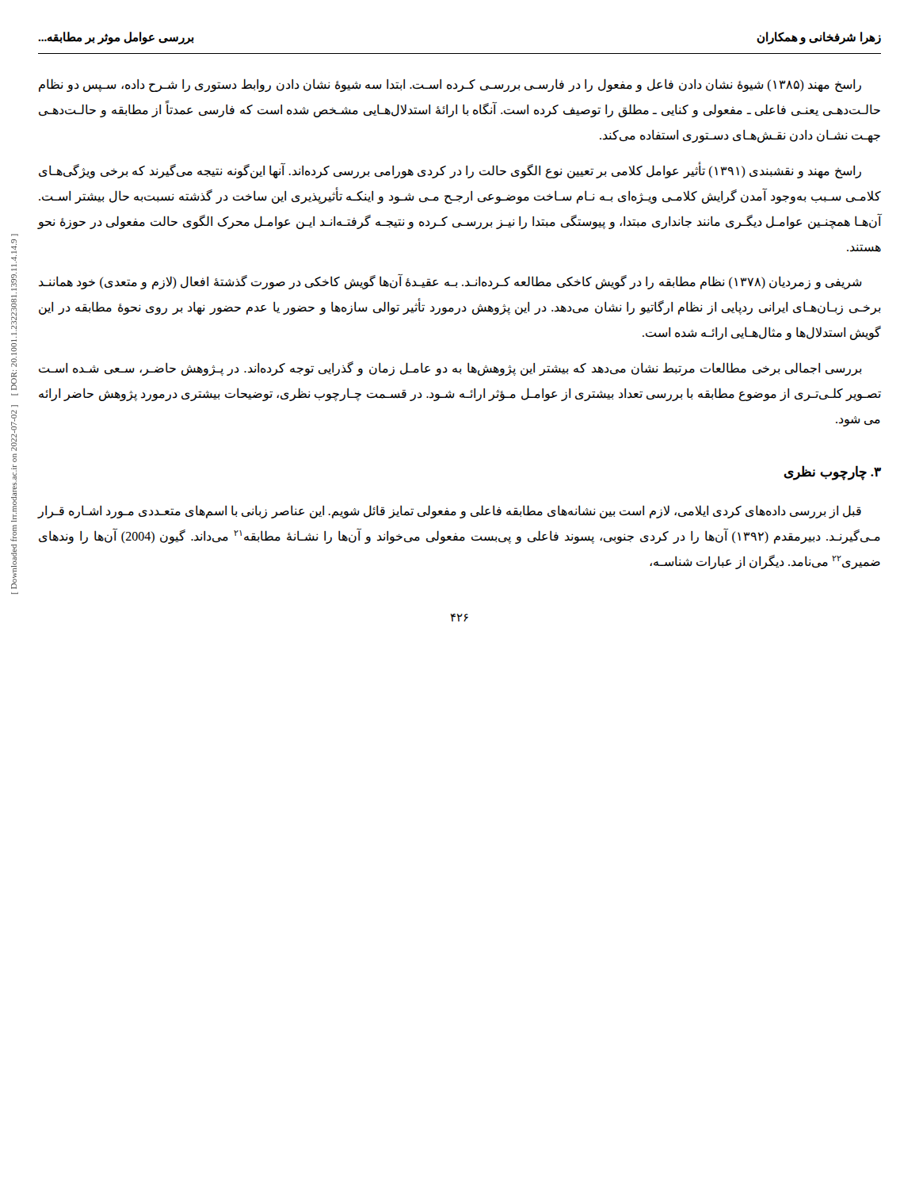[ DOR: 20.1001.1.23223081.1399.11.4.14.9 ] [ Downloaded from lrr.modares.ac.ir on 2022-07-02 ]
زهرا شرفخانی و همکاران
بررسی عوامل موثر بر مطابقه...
راسخ مهند (۱۳۸۵) شیوهٔ نشان دادن فاعل و مفعول را در فارسـی بررسـی کـرده اسـت. ابتدا سه شیوهٔ نشان دادن روابط دستوری را شـرح داده، سـپس دو نظام حالـت‌دهـی یعنـی فاعلی ـ مفعولی و کنایی ـ مطلق را توصیف کرده است. آنگاه با ارائهٔ استدلال‌هـایی مشـخص شده است که فارسی عمدتاً از مطابقه و حالـت‌دهـی جهـت نشـان دادن نقـش‌هـای دسـتوری استفاده می‌کند.
راسخ مهند و نقشبندی (۱۳۹۱) تأثیر عوامل کلامی بر تعیین نوع الگوی حالت را در کردی هورامی بررسی کرده‌اند. آنها این‌گونه نتیجه می‌گیرند که برخی ویژگی‌هـای کلامـی سـبب به‌وجود آمدن گرایش کلامـی ویـژه‌ای بـه نـام سـاخت موضـوعی ارجـح مـی شـود و اینکـه تأثیرپذیری این ساخت در گذشته نسبت‌به حال بیشتر اسـت. آن‌هـا همچنـین عوامـل دیگـری مانند جانداری مبتدا، و پیوستگی مبتدا را نیـز بررسـی کـرده و نتیجـه گرفتـه‌انـد ایـن عوامـل محرک الگوی حالت مفعولی در حوزهٔ نحو هستند.
شریفی و زمردیان (۱۳۷۸) نظام مطابقه را در گویش کاخکی مطالعه کـرده‌انـد. بـه عقیـدهٔ آن‌ها گویش کاخکی در صورت گذشتهٔ افعال (لازم و متعدی) خود هماننـد برخـی زبـان‌هـای ایرانی ردپایی از نظام ارگاتیو را نشان می‌دهد. در این پژوهش درمورد تأثیر توالی سازه‌ها و حضور یا عدم حضور نهاد بر روی نحوهٔ مطابقه در این گویش استدلال‌ها و مثال‌هـایی ارائـه شده است.
بررسی اجمالی برخی مطالعات مرتبط نشان می‌دهد که بیشتر این پژوهش‌ها به دو عامـل زمان و گذرایی توجه کرده‌اند. در پـژوهش حاضـر، سـعی شـده اسـت تصـویر کلـی‌تـری از موضوع مطابقه با بررسی تعداد بیشتری از عوامـل مـؤثر ارائـه شـود. در قسـمت چـارچوب نظری، توضیحات بیشتری درمورد پژوهش حاضر ارائه می شود.
۳. چارچوب نظری
قبل از بررسی داده‌های کردی ایلامی، لازم است بین نشانه‌های مطابقه فاعلی و مفعولی تمایز قائل شویم. این عناصر زبانی با اسم‌های متعـددی مـورد اشـاره قـرار مـی‌گیرنـد. دبیرمقدم (۱۳۹۲) آن‌ها را در کردی جنوبی، پسوند فاعلی و پی‌بست مفعولی می‌خواند و آن‌ها را نشـانهٔ مطابقه۲۱ می‌داند. گیون (2004) آن‌ها را وندهای ضمیری۲۲ می‌نامد. دیگران از عبارات شناسـه،
۴۲۶